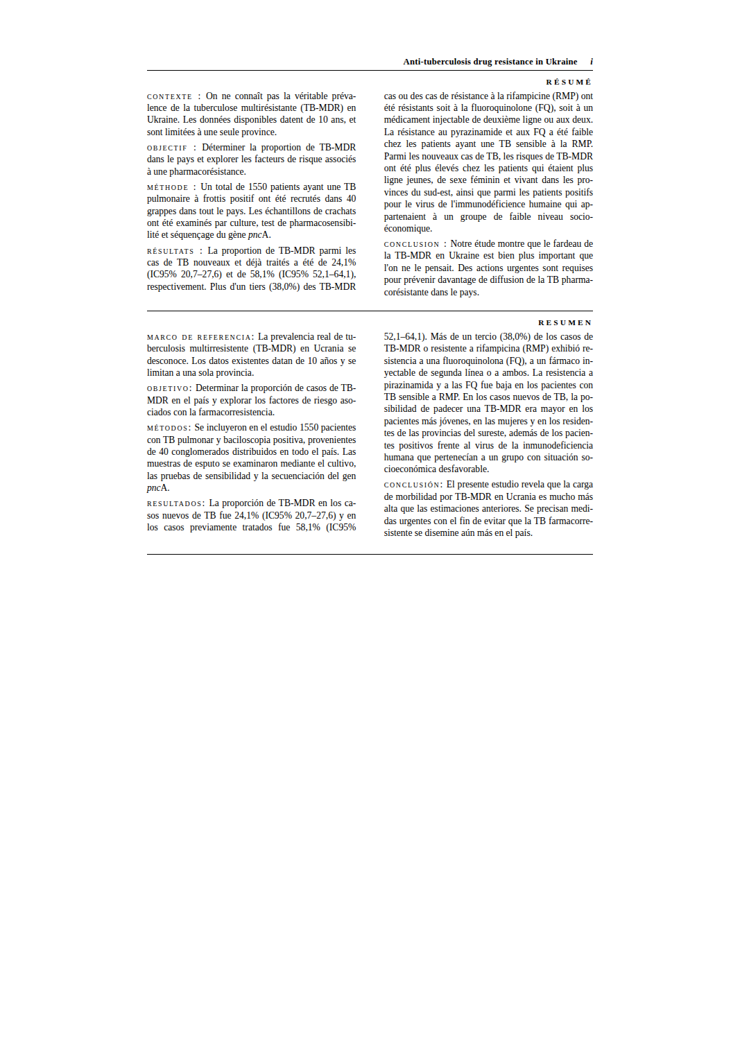Anti-tuberculosis drug resistance in Ukraine i
Résumé
contexte : On ne connaît pas la véritable prévalence de la tuberculose multirésistante (TB-MDR) en Ukraine. Les données disponibles datent de 10 ans, et sont limitées à une seule province.
objectif : Déterminer la proportion de TB-MDR dans le pays et explorer les facteurs de risque associés à une pharmacorésistance.
méthode : Un total de 1550 patients ayant une TB pulmonaire à frottis positif ont été recrutés dans 40 grappes dans tout le pays. Les échantillons de crachats ont été examinés par culture, test de pharmacosensibilité et séquençage du gène pnc A.
résultats : La proportion de TB-MDR parmi les cas de TB nouveaux et déjà traités a été de 24,1% (IC95% 20,7–27,6) et de 58,1% (IC95% 52,1–64,1), respectivement. Plus d'un tiers (38,0%) des TB-MDR cas ou des cas de résistance à la rifampicine (RMP) ont été résistants soit à la fluoroquinolone (FQ), soit à un médicament injectable de deuxième ligne ou aux deux. La résistance au pyrazinamide et aux FQ a été faible chez les patients ayant une TB sensible à la RMP. Parmi les nouveaux cas de TB, les risques de TB-MDR ont été plus élevés chez les patients qui étaient plus ligne jeunes, de sexe féminin et vivant dans les provinces du sud-est, ainsi que parmi les patients positifs pour le virus de l'immunodéficience humaine qui appartenaient à un groupe de faible niveau socio-économique.
conclusion : Notre étude montre que le fardeau de la TB-MDR en Ukraine est bien plus important que l'on ne le pensait. Des actions urgentes sont requises pour prévenir davantage de diffusion de la TB pharmacorésistante dans le pays.
Resumen
marco de referencia: La prevalencia real de tuberculosis multirresistente (TB-MDR) en Ucrania se desconoce. Los datos existentes datan de 10 años y se limitan a una sola provincia.
objetivo: Determinar la proporción de casos de TB-MDR en el país y explorar los factores de riesgo asociados con la farmacorresistencia.
métodos: Se incluyeron en el estudio 1550 pacientes con TB pulmonar y baciloscopia positiva, provenientes de 40 conglomerados distribuidos en todo el país. Las muestras de esputo se examinaron mediante el cultivo, las pruebas de sensibilidad y la secuenciación del gen pnc A.
resultados: La proporción de TB-MDR en los casos nuevos de TB fue 24,1% (IC95% 20,7–27,6) y en los casos previamente tratados fue 58,1% (IC95% 52,1–64,1). Más de un tercio (38,0%) de los casos de TB-MDR o resistente a rifampicina (RMP) exhibió resistencia a una fluoroquinolona (FQ), a un fármaco inyectable de segunda línea o a ambos. La resistencia a pirazinamida y a las FQ fue baja en los pacientes con TB sensible a RMP. En los casos nuevos de TB, la posibilidad de padecer una TB-MDR era mayor en los pacientes más jóvenes, en las mujeres y en los residentes de las provincias del sureste, además de los pacientes positivos frente al virus de la inmunodeficiencia humana que pertenecían a un grupo con situación socioeconómica desfavorable.
conclusión: El presente estudio revela que la carga de morbilidad por TB-MDR en Ucrania es mucho más alta que las estimaciones anteriores. Se precisan medidas urgentes con el fin de evitar que la TB farmacorresistente se disemine aún más en el país.